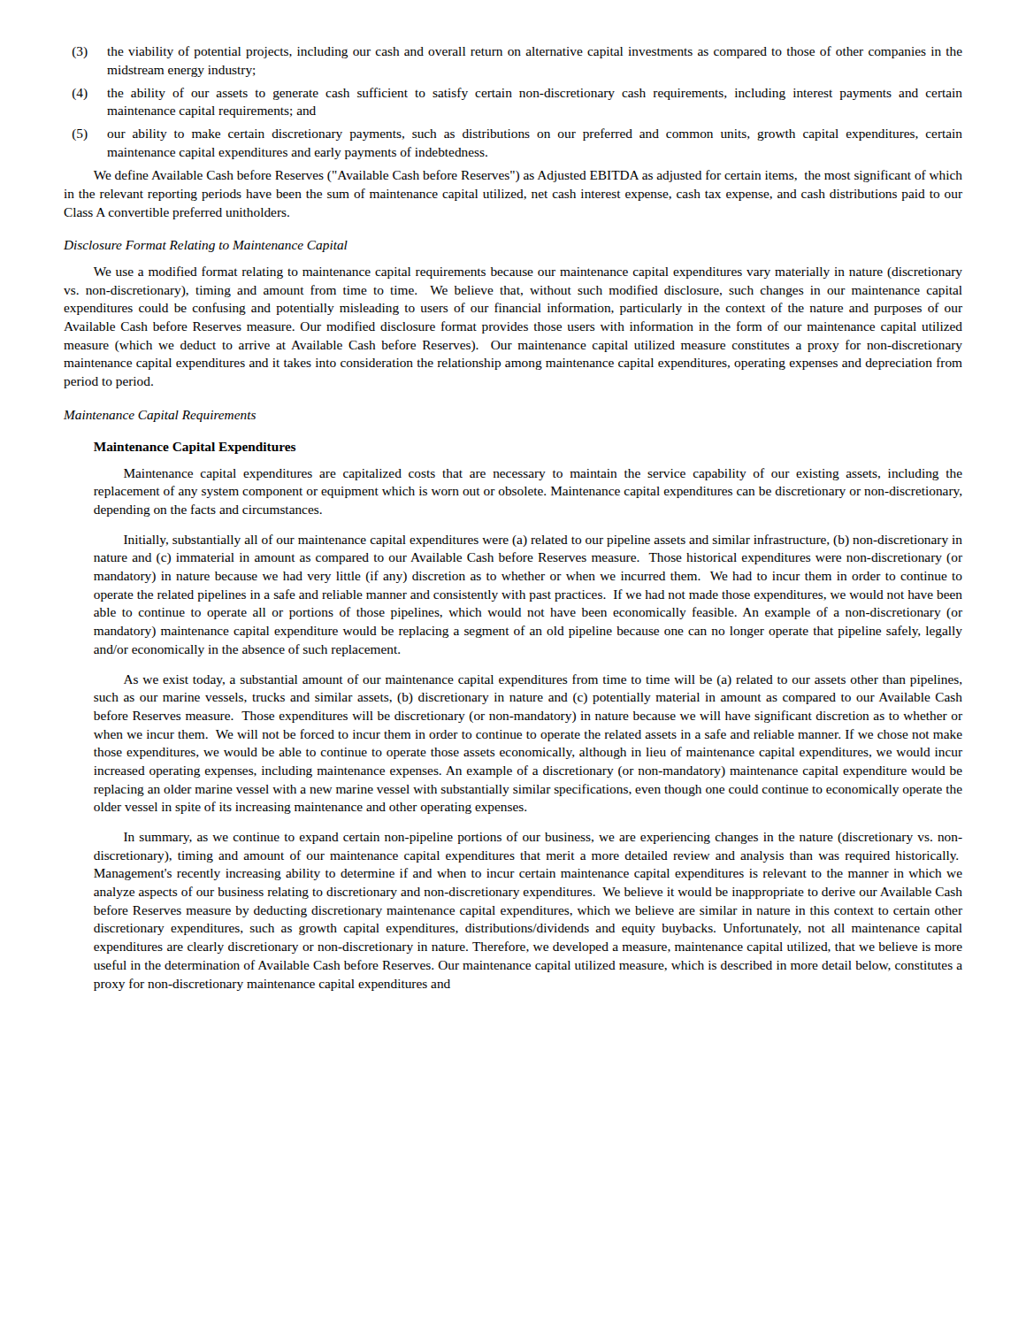(3) the viability of potential projects, including our cash and overall return on alternative capital investments as compared to those of other companies in the midstream energy industry;
(4) the ability of our assets to generate cash sufficient to satisfy certain non-discretionary cash requirements, including interest payments and certain maintenance capital requirements; and
(5) our ability to make certain discretionary payments, such as distributions on our preferred and common units, growth capital expenditures, certain maintenance capital expenditures and early payments of indebtedness.
We define Available Cash before Reserves ("Available Cash before Reserves") as Adjusted EBITDA as adjusted for certain items, the most significant of which in the relevant reporting periods have been the sum of maintenance capital utilized, net cash interest expense, cash tax expense, and cash distributions paid to our Class A convertible preferred unitholders.
Disclosure Format Relating to Maintenance Capital
We use a modified format relating to maintenance capital requirements because our maintenance capital expenditures vary materially in nature (discretionary vs. non-discretionary), timing and amount from time to time. We believe that, without such modified disclosure, such changes in our maintenance capital expenditures could be confusing and potentially misleading to users of our financial information, particularly in the context of the nature and purposes of our Available Cash before Reserves measure. Our modified disclosure format provides those users with information in the form of our maintenance capital utilized measure (which we deduct to arrive at Available Cash before Reserves). Our maintenance capital utilized measure constitutes a proxy for non-discretionary maintenance capital expenditures and it takes into consideration the relationship among maintenance capital expenditures, operating expenses and depreciation from period to period.
Maintenance Capital Requirements
Maintenance Capital Expenditures
Maintenance capital expenditures are capitalized costs that are necessary to maintain the service capability of our existing assets, including the replacement of any system component or equipment which is worn out or obsolete. Maintenance capital expenditures can be discretionary or non-discretionary, depending on the facts and circumstances.
Initially, substantially all of our maintenance capital expenditures were (a) related to our pipeline assets and similar infrastructure, (b) non-discretionary in nature and (c) immaterial in amount as compared to our Available Cash before Reserves measure. Those historical expenditures were non-discretionary (or mandatory) in nature because we had very little (if any) discretion as to whether or when we incurred them. We had to incur them in order to continue to operate the related pipelines in a safe and reliable manner and consistently with past practices. If we had not made those expenditures, we would not have been able to continue to operate all or portions of those pipelines, which would not have been economically feasible. An example of a non-discretionary (or mandatory) maintenance capital expenditure would be replacing a segment of an old pipeline because one can no longer operate that pipeline safely, legally and/or economically in the absence of such replacement.
As we exist today, a substantial amount of our maintenance capital expenditures from time to time will be (a) related to our assets other than pipelines, such as our marine vessels, trucks and similar assets, (b) discretionary in nature and (c) potentially material in amount as compared to our Available Cash before Reserves measure. Those expenditures will be discretionary (or non-mandatory) in nature because we will have significant discretion as to whether or when we incur them. We will not be forced to incur them in order to continue to operate the related assets in a safe and reliable manner. If we chose not make those expenditures, we would be able to continue to operate those assets economically, although in lieu of maintenance capital expenditures, we would incur increased operating expenses, including maintenance expenses. An example of a discretionary (or non-mandatory) maintenance capital expenditure would be replacing an older marine vessel with a new marine vessel with substantially similar specifications, even though one could continue to economically operate the older vessel in spite of its increasing maintenance and other operating expenses.
In summary, as we continue to expand certain non-pipeline portions of our business, we are experiencing changes in the nature (discretionary vs. non-discretionary), timing and amount of our maintenance capital expenditures that merit a more detailed review and analysis than was required historically. Management's recently increasing ability to determine if and when to incur certain maintenance capital expenditures is relevant to the manner in which we analyze aspects of our business relating to discretionary and non-discretionary expenditures. We believe it would be inappropriate to derive our Available Cash before Reserves measure by deducting discretionary maintenance capital expenditures, which we believe are similar in nature in this context to certain other discretionary expenditures, such as growth capital expenditures, distributions/dividends and equity buybacks. Unfortunately, not all maintenance capital expenditures are clearly discretionary or non-discretionary in nature. Therefore, we developed a measure, maintenance capital utilized, that we believe is more useful in the determination of Available Cash before Reserves. Our maintenance capital utilized measure, which is described in more detail below, constitutes a proxy for non-discretionary maintenance capital expenditures and